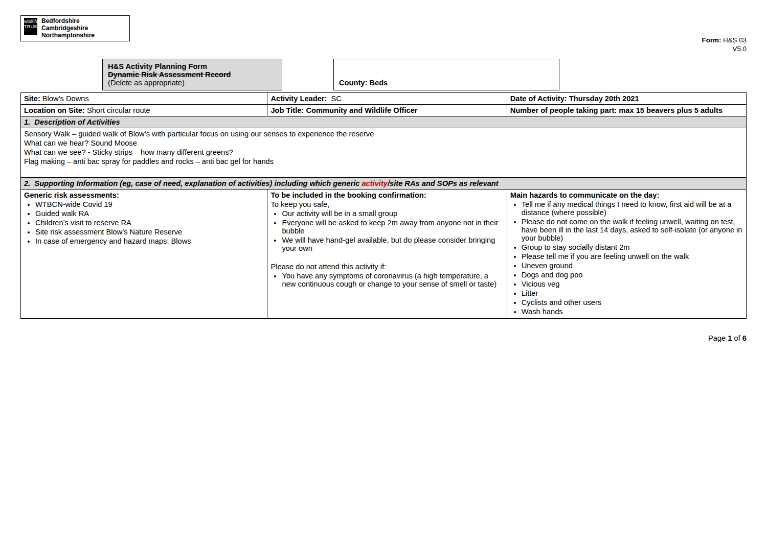wildlife
TRUSTS
Bedfordshire
Cambridgeshire
Northamptonshire
Form: H&S 03
V5.0
H&S Activity Planning Form
Dynamic Risk Assessment Record
(Delete as appropriate)
County: Beds
| Site: Blow’s Downs | Activity Leader: SC | Date of Activity: Thursday 20th 2021 |
| Location on Site: Short circular route | Job Title: Community and Wildlife Officer | Number of people taking part: max 15 beavers plus 5 adults |
| 1. Description of Activities |
| Sensory Walk – guided walk of Blow’s with particular focus on using our senses to experience the reserve What can we hear? Sound Moose What can we see? - Sticky strips – how many different greens? Flag making – anti bac spray for paddles and rocks – anti bac gel for hands |
| 2. Supporting Information (eg, case of need, explanation of activities) including which generic activity /site RAs and SOPs as relevant |
| Generic risk assessments: WTBCN-wide Covid 19 Guided walk RA Children’s visit to reserve RA Site risk assessment Blow’s Nature Reserve In case of emergency and hazard maps: Blows | To be included in the booking confirmation: To keep you safe, Our activity will be in a small group Everyone will be asked to keep 2m away from anyone not in their bubble We will have hand-gel available, but do please consider bringing your own Please do not attend this activity if: You have any symptoms of coronavirus (a high temperature, a new continuous cough or change to your sense of smell or taste) | Main hazards to communicate on the day: Tell me if any medical things I need to know, first aid will be at a distance (where possible) Please do not come on the walk if feeling unwell, waiting on test, have been ill in the last 14 days, asked to self-isolate (or anyone in your bubble) Group to stay socially distant 2m Please tell me if you are feeling unwell on the walk Uneven ground Dogs and dog poo Vicious veg Litter Cyclists and other users Wash hands |
Page 1 of 6